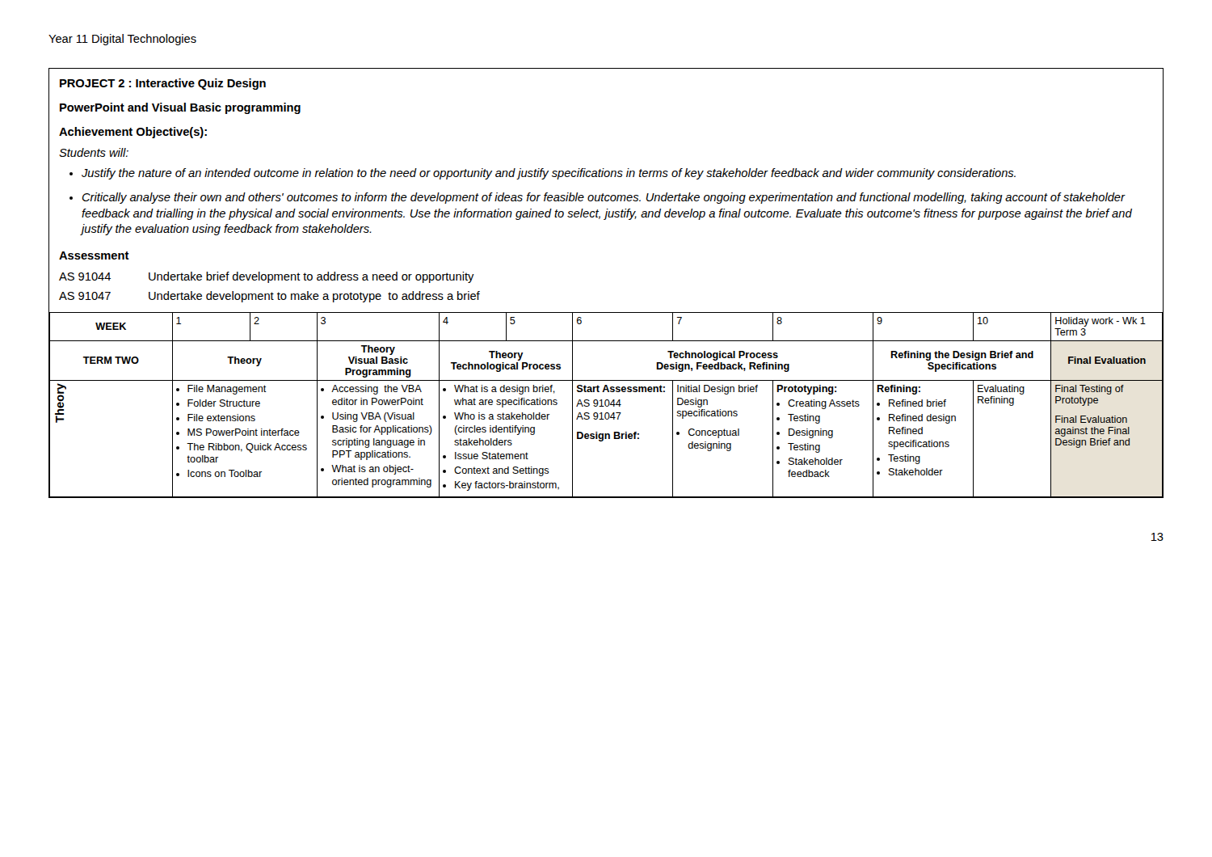Year 11 Digital Technologies
PROJECT 2 : Interactive Quiz Design
PowerPoint and Visual Basic programming
Achievement Objective(s):
Students will:
Justify the nature of an intended outcome in relation to the need or opportunity and justify specifications in terms of key stakeholder feedback and wider community considerations.
Critically analyse their own and others' outcomes to inform the development of ideas for feasible outcomes. Undertake ongoing experimentation and functional modelling, taking account of stakeholder feedback and trialling in the physical and social environments. Use the information gained to select, justify, and develop a final outcome. Evaluate this outcome's fitness for purpose against the brief and justify the evaluation using feedback from stakeholders.
Assessment
AS 91044 Undertake brief development to address a need or opportunity
AS 91047 Undertake development to make a prototype to address a brief
| WEEK | 1 | 2 | 3 | 4 | 5 | 6 | 7 | 8 | 9 | 10 | Holiday work - Wk 1 Term 3 |
| --- | --- | --- | --- | --- | --- | --- | --- | --- | --- | --- | --- |
| TERM TWO | Theory | Theory Visual Basic Programming | Theory Technological Process | Technological Process Design, Feedback, Refining | Refining the Design Brief and Specifications | Final Evaluation |
| Theory | File Management Folder Structure File extensions MS PowerPoint interface The Ribbon, Quick Access toolbar Icons on Toolbar | Accessing the VBA editor in PowerPoint Using VBA (Visual Basic for Applications) scripting language in PPT applications. What is an object-oriented programming | What is a design brief, what are specifications Who is a stakeholder (circles identifying stakeholders Issue Statement Context and Settings Key factors-brainstorm, | Start Assessment: AS 91044 AS 91047 Design Brief: | Initial Design brief Design specifications Conceptual designing | Prototyping: Creating Assets Testing Designing Testing Stakeholder feedback | Refining: Refined brief Refined design Refined specifications Testing Stakeholder | Evaluating Refining | Final Testing of Prototype Final Evaluation against the Final Design Brief and |
13